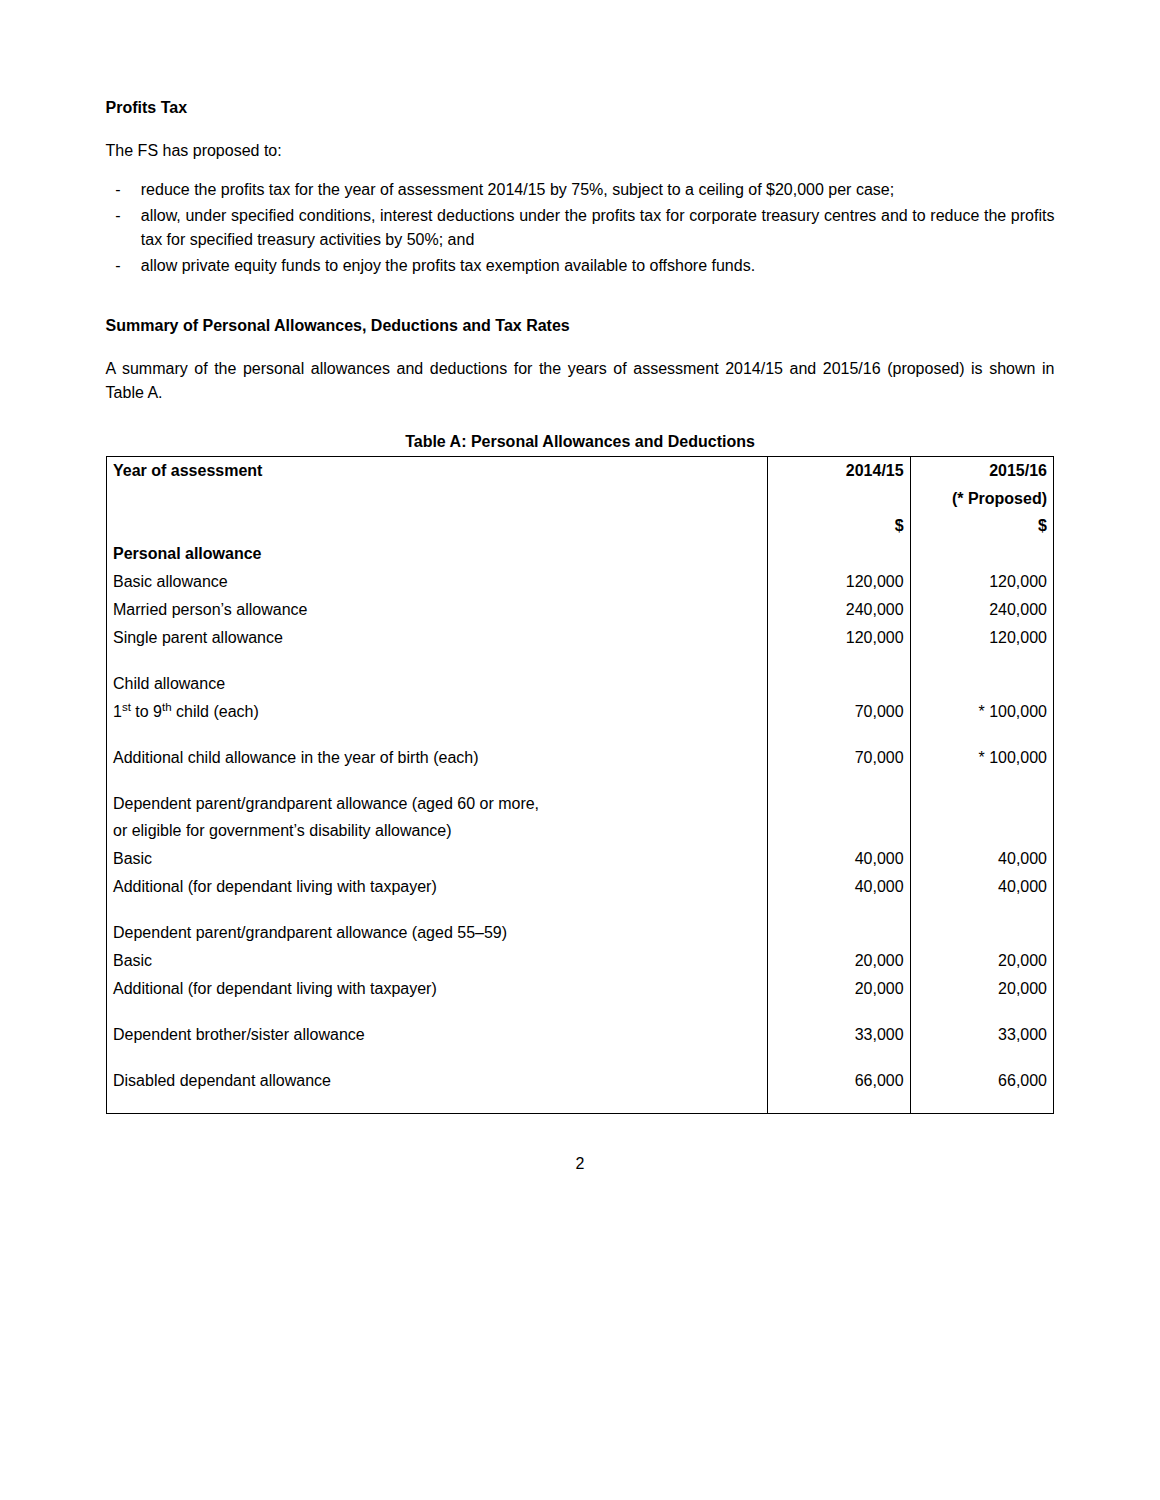Profits Tax
The FS has proposed to:
reduce the profits tax for the year of assessment 2014/15 by 75%, subject to a ceiling of $20,000 per case;
allow, under specified conditions, interest deductions under the profits tax for corporate treasury centres and to reduce the profits tax for specified treasury activities by 50%; and
allow private equity funds to enjoy the profits tax exemption available to offshore funds.
Summary of Personal Allowances, Deductions and Tax Rates
A summary of the personal allowances and deductions for the years of assessment 2014/15 and 2015/16 (proposed) is shown in Table A.
Table A: Personal Allowances and Deductions
| Year of assessment | 2014/15 | 2015/16 |
| --- | --- | --- |
| | | (* Proposed) |
| | $ | $ |
| Personal allowance | | |
| Basic allowance | 120,000 | 120,000 |
| Married person’s allowance | 240,000 | 240,000 |
| Single parent allowance | 120,000 | 120,000 |
| Child allowance | | |
| 1 st to 9 th child (each) | 70,000 | * 100,000 |
| Additional child allowance in the year of birth (each) | 70,000 | * 100,000 |
| Dependent parent/grandparent allowance (aged 60 or more, | | |
| or eligible for government’s disability allowance) | | |
| Basic | 40,000 | 40,000 |
| Additional (for dependant living with taxpayer) | 40,000 | 40,000 |
| Dependent parent/grandparent allowance (aged 55–59) | | |
| Basic | 20,000 | 20,000 |
| Additional (for dependant living with taxpayer) | 20,000 | 20,000 |
| Dependent brother/sister allowance | 33,000 | 33,000 |
| Disabled dependant allowance | 66,000 | 66,000 |
2